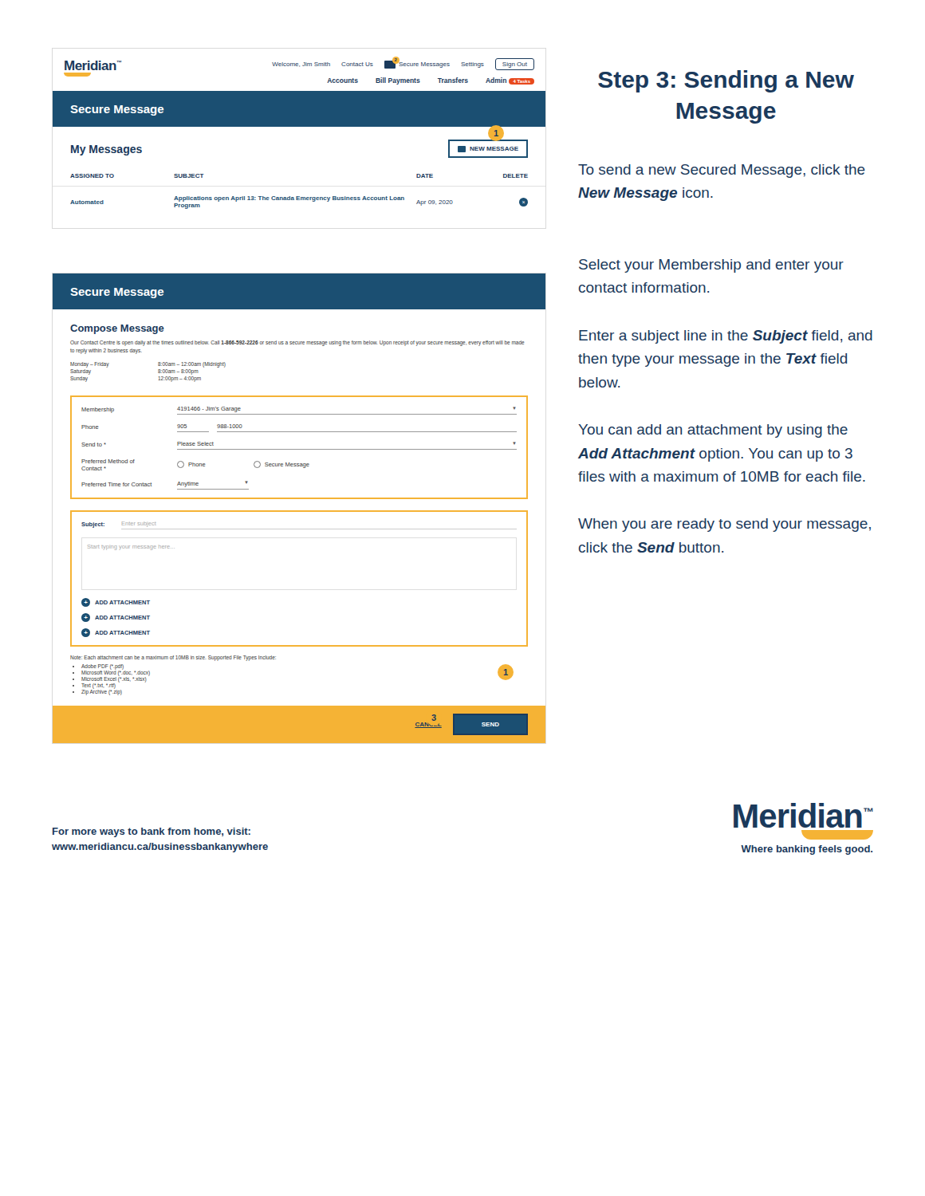1
Meridian™
Welcome, Jim Smith Contact Us Secure Messages Settings Sign Out
Accounts Bill Payments Transfers Admin4 Tasks
Secure Message
My Messages
NEW MESSAGE
ASSIGNED TO
SUBJECT
DATE
DELETE
Automated
Applications open April 13: The Canada Emergency Business Account Loan Program
Apr 09, 2020
×
1
2
3
Secure Message
Compose Message
Our Contact Centre is open daily at the times outlined below. Call 1-866-592-2226 or send us a secure message using the form below. Upon receipt of your secure message, every effort will be made to reply within 2 business days.
Monday – Friday 8:00am – 12:00am (Midnight)
Saturday 8:00am – 8:00pm
Sunday 12:00pm – 4:00pm
Membership
4191466 - Jim’s Garage▼
Phone
905 988-1000
Send to *
Please Select▼
Preferred Method of
Contact *
Phone
Secure Message
Preferred Time for Contact
Anytime▼
Subject:
Enter subject
Start typing your message here...
+ ADD ATTACHMENT
+ ADD ATTACHMENT
+ ADD ATTACHMENT
Note: Each attachment can be a maximum of 10MB in size. Supported File Types Include:
Adobe PDF (*.pdf)
Microsoft Word (*.doc, *.docx)
Microsoft Excel (*.xls, *.xlsx)
Text (*.txt, *.rtf)
Zip Archive (*.zip)
CANCEL SEND
Step 3: Sending a New
Message
To send a new Secured Message, click the New Message icon.
Select your Membership and enter your contact information.
Enter a subject line in the Subject field, and then type your message in the Text field below.
You can add an attachment by using the Add Attachment option. You can up to 3 files with a maximum of 10MB for each file.
When you are ready to send your message, click the Send button.
For more ways to bank from home, visit:
www.meridiancu.ca/businessbankanywhere
Meridian™
Where banking feels good.